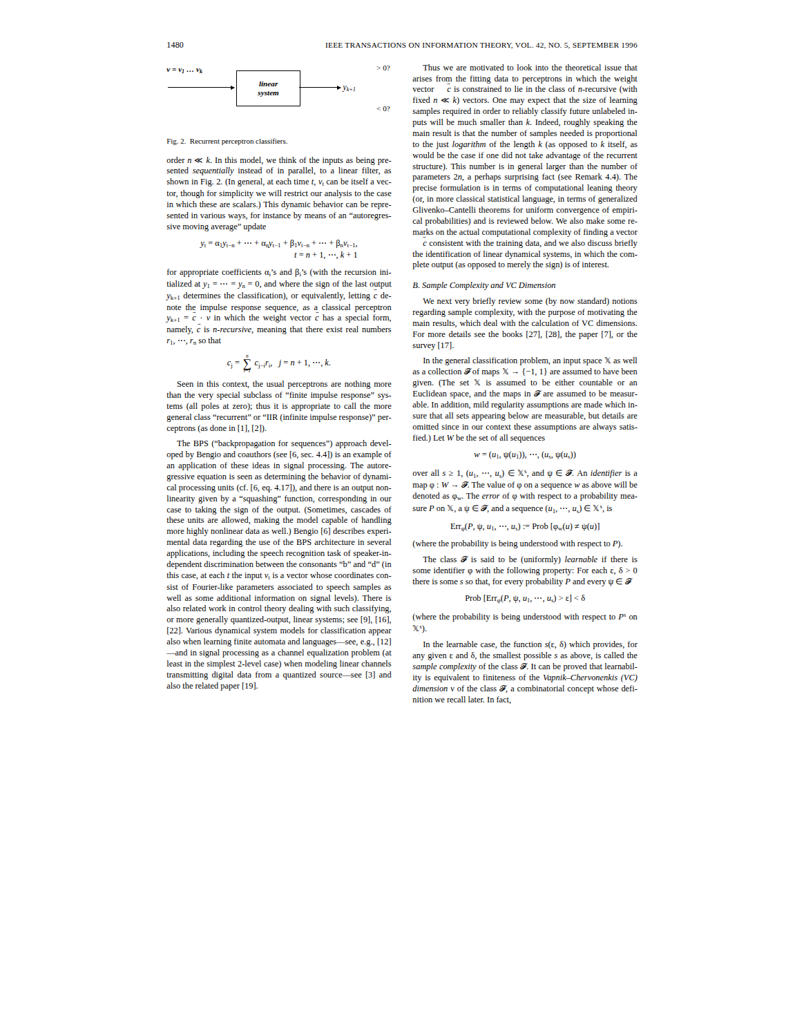1480 IEEE Transactions on Information Theory, Vol. 42, No. 5, September 1996
v = v 1 … vk
linear system
yk+1 > 0? < 0?
Fig. 2. Recurrent perceptron classifiers.
order n ≪ k. In this model, we think of the inputs as being presented sequentially instead of in parallel, to a linear filter, as shown in Fig. 2. (In general, at each time t, vt can be itself a vector, though for simplicity we will restrict our analysis to the case in which these are scalars.) This dynamic behavior can be represented in various ways, for instance by means of an “autoregressive moving average” update
yt = α1 yt−n + ⋯ + αnyt−1 + β1 vt−n + ⋯ + βnvt−1, t = n + 1, ⋯, k + 1
for appropriate coefficients αi’s and βi’s (with the recursion initialized at y 1 = ⋯ = yn = 0, and where the sign of the last output yk+1 determines the classification), or equivalently, letting c denote the impulse response sequence, as a classical perceptron yk+1 = c · v in which the weight vector c has a special form, namely, c is n-recursive, meaning that there exist real numbers r 1, ⋯, rn so that
cj = n∑i=1 cj−i ri, j = n + 1, ⋯, k.
Seen in this context, the usual perceptrons are nothing more than the very special subclass of “finite impulse response” systems (all poles at zero); thus it is appropriate to call the more general class “recurrent” or “IIR (infinite impulse response)” perceptrons (as done in [1], [2]).
The BPS (“backpropagation for sequences”) approach developed by Bengio and coauthors (see [6, sec. 4.4]) is an example of an application of these ideas in signal processing. The autoregressive equation is seen as determining the behavior of dynamical processing units (cf. [6, eq. 4.17]), and there is an output nonlinearity given by a “squashing” function, corresponding in our case to taking the sign of the output. (Sometimes, cascades of these units are allowed, making the model capable of handling more highly nonlinear data as well.) Bengio [6] describes experimental data regarding the use of the BPS architecture in several applications, including the speech recognition task of speaker-independent discrimination between the consonants “b” and “d” (in this case, at each t the input vt is a vector whose coordinates consist of Fourier-like parameters associated to speech samples as well as some additional information on signal levels). There is also related work in control theory dealing with such classifying, or more generally quantized-output, linear systems; see [9], [16], [22]. Various dynamical system models for classification appear also when learning finite automata and languages—see, e.g., [12]—and in signal processing as a channel equalization problem (at least in the simplest 2-level case) when modeling linear channels transmitting digital data from a quantized source—see [3] and also the related paper [19].
Thus we are motivated to look into the theoretical issue that arises from the fitting data to perceptrons in which the weight vector c is constrained to lie in the class of n-recursive (with fixed n ≪ k) vectors. One may expect that the size of learning samples required in order to reliably classify future unlabeled inputs will be much smaller than k. Indeed, roughly speaking the main result is that the number of samples needed is proportional to the just logarithm of the length k (as opposed to k itself, as would be the case if one did not take advantage of the recurrent structure). This number is in general larger than the number of parameters 2n, a perhaps surprising fact (see Remark 4.4). The precise formulation is in terms of computational leaning theory (or, in more classical statistical language, in terms of generalized Glivenko–Cantelli theorems for uniform convergence of empirical probabilities) and is reviewed below. We also make some remarks on the actual computational complexity of finding a vector c consistent with the training data, and we also discuss briefly the identification of linear dynamical systems, in which the complete output (as opposed to merely the sign) is of interest.
B. Sample Complexity and VC Dimension
We next very briefly review some (by now standard) notions regarding sample complexity, with the purpose of motivating the main results, which deal with the calculation of VC dimensions. For more details see the books [27], [28], the paper [7], or the survey [17].
In the general classification problem, an input space 𝕏 as well as a collection 𝓕 of maps 𝕏 → {−1, 1} are assumed to have been given. (The set 𝕏 is assumed to be either countable or an Euclidean space, and the maps in 𝓕 are assumed to be measurable. In addition, mild regularity assumptions are made which insure that all sets appearing below are measurable, but details are omitted since in our context these assumptions are always satisfied.) Let W be the set of all sequences
w = (u 1, ψ(u 1)), ⋯, (us, ψ(us))
over all s ≥ 1, (u 1, ⋯, us) ∈ 𝕏s, and ψ ∈ 𝓕. An identifier is a map φ : W → 𝓕. The value of φ on a sequence w as above will be denoted as φw. The error of φ with respect to a probability measure P on 𝕏, a ψ ∈ 𝓕, and a sequence (u 1, ⋯, us) ∈ 𝕏s, is
Errφ(P, ψ, u 1, ⋯, us) := Prob [φw(u) ≠ ψ(u)]
(where the probability is being understood with respect to P).
The class 𝓕 is said to be (uniformly) learnable if there is some identifier φ with the following property: For each ε, δ > 0 there is some s so that, for every probability P and every ψ ∈ 𝓕
Prob [Errφ(P, ψ, u 1, ⋯, us) > ε] < δ
(where the probability is being understood with respect to Ps on 𝕏s).
In the learnable case, the function s(ε, δ) which provides, for any given ε and δ, the smallest possible s as above, is called the sample complexity of the class 𝓕. It can be proved that learnability is equivalent to finiteness of the Vapnik–Chervonenkis (VC) dimension ν of the class 𝓕, a combinatorial concept whose definition we recall later. In fact,